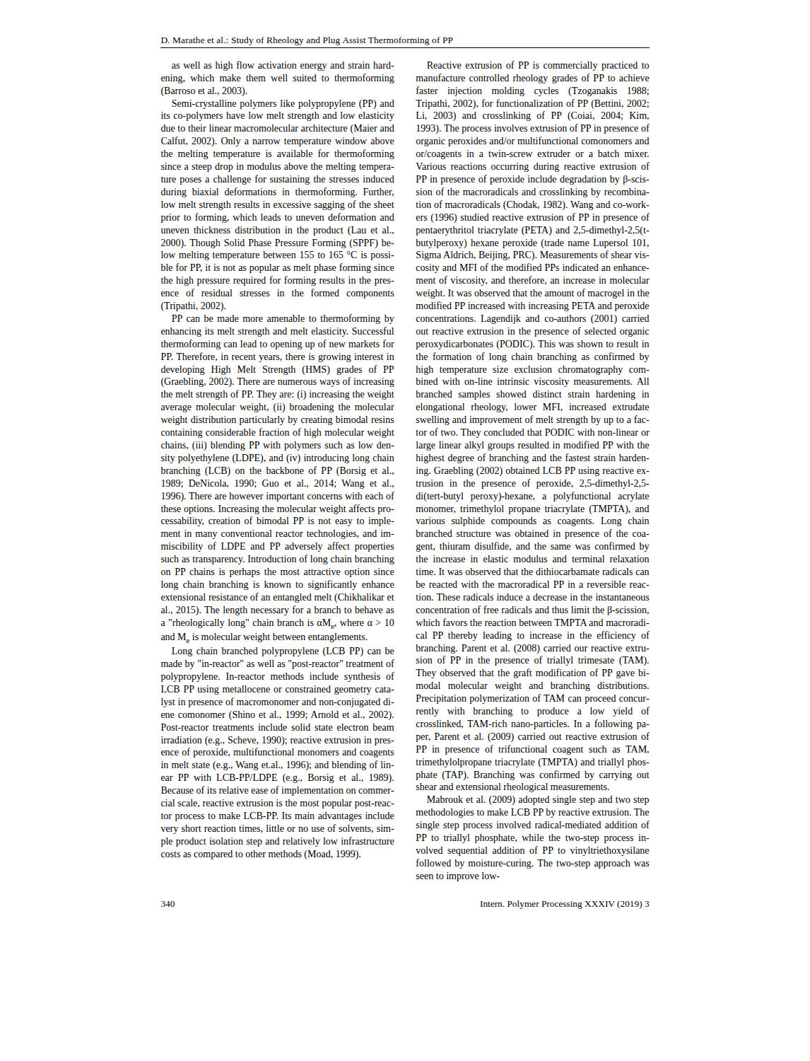D. Marathe et al.: Study of Rheology and Plug Assist Thermoforming of PP
as well as high flow activation energy and strain hardening, which make them well suited to thermoforming (Barroso et al., 2003).
Semi-crystalline polymers like polypropylene (PP) and its co-polymers have low melt strength and low elasticity due to their linear macromolecular architecture (Maier and Calfut, 2002). Only a narrow temperature window above the melting temperature is available for thermoforming since a steep drop in modulus above the melting temperature poses a challenge for sustaining the stresses induced during biaxial deformations in thermoforming. Further, low melt strength results in excessive sagging of the sheet prior to forming, which leads to uneven deformation and uneven thickness distribution in the product (Lau et al., 2000). Though Solid Phase Pressure Forming (SPPF) below melting temperature between 155 to 165 °C is possible for PP, it is not as popular as melt phase forming since the high pressure required for forming results in the presence of residual stresses in the formed components (Tripathi, 2002).
PP can be made more amenable to thermoforming by enhancing its melt strength and melt elasticity. Successful thermoforming can lead to opening up of new markets for PP. Therefore, in recent years, there is growing interest in developing High Melt Strength (HMS) grades of PP (Graebling, 2002). There are numerous ways of increasing the melt strength of PP. They are: (i) increasing the weight average molecular weight, (ii) broadening the molecular weight distribution particularly by creating bimodal resins containing considerable fraction of high molecular weight chains, (iii) blending PP with polymers such as low density polyethylene (LDPE), and (iv) introducing long chain branching (LCB) on the backbone of PP (Borsig et al., 1989; DeNicola, 1990; Guo et al., 2014; Wang et al., 1996). There are however important concerns with each of these options. Increasing the molecular weight affects processability, creation of bimodal PP is not easy to implement in many conventional reactor technologies, and immiscibility of LDPE and PP adversely affect properties such as transparency. Introduction of long chain branching on PP chains is perhaps the most attractive option since long chain branching is known to significantly enhance extensional resistance of an entangled melt (Chikhalikar et al., 2015). The length necessary for a branch to behave as a "rheologically long" chain branch is αMe, where α > 10 and Me is molecular weight between entanglements.
Long chain branched polypropylene (LCB PP) can be made by "in-reactor" as well as "post-reactor" treatment of polypropylene. In-reactor methods include synthesis of LCB PP using metallocene or constrained geometry catalyst in presence of macromonomer and non-conjugated diene comonomer (Shino et al., 1999; Arnold et al., 2002). Post-reactor treatments include solid state electron beam irradiation (e.g., Scheve, 1990); reactive extrusion in presence of peroxide, multifunctional monomers and coagents in melt state (e.g., Wang et.al., 1996); and blending of linear PP with LCB-PP/LDPE (e.g., Borsig et al., 1989). Because of its relative ease of implementation on commercial scale, reactive extrusion is the most popular post-reactor process to make LCB-PP. Its main advantages include very short reaction times, little or no use of solvents, simple product isolation step and relatively low infrastructure costs as compared to other methods (Moad, 1999).
Reactive extrusion of PP is commercially practiced to manufacture controlled rheology grades of PP to achieve faster injection molding cycles (Tzoganakis 1988; Tripathi, 2002), for functionalization of PP (Bettini, 2002; Li, 2003) and crosslinking of PP (Coiai, 2004; Kim, 1993). The process involves extrusion of PP in presence of organic peroxides and/or multifunctional comonomers and or/coagents in a twin-screw extruder or a batch mixer. Various reactions occurring during reactive extrusion of PP in presence of peroxide include degradation by β-scission of the macroradicals and crosslinking by recombination of macroradicals (Chodak, 1982). Wang and co-workers (1996) studied reactive extrusion of PP in presence of pentaerythritol triacrylate (PETA) and 2,5-dimethyl-2,5(t-butylperoxy) hexane peroxide (trade name Lupersol 101, Sigma Aldrich, Beijing, PRC). Measurements of shear viscosity and MFI of the modified PPs indicated an enhancement of viscosity, and therefore, an increase in molecular weight. It was observed that the amount of macrogel in the modified PP increased with increasing PETA and peroxide concentrations. Lagendijk and co-authors (2001) carried out reactive extrusion in the presence of selected organic peroxydicarbonates (PODIC). This was shown to result in the formation of long chain branching as confirmed by high temperature size exclusion chromatography combined with on-line intrinsic viscosity measurements. All branched samples showed distinct strain hardening in elongational rheology, lower MFI, increased extrudate swelling and improvement of melt strength by up to a factor of two. They concluded that PODIC with non-linear or large linear alkyl groups resulted in modified PP with the highest degree of branching and the fastest strain hardening. Graebling (2002) obtained LCB PP using reactive extrusion in the presence of peroxide, 2,5-dimethyl-2,5-di(tert-butyl peroxy)-hexane, a polyfunctional acrylate monomer, trimethylol propane triacrylate (TMPTA), and various sulphide compounds as coagents. Long chain branched structure was obtained in presence of the coagent, thiuram disulfide, and the same was confirmed by the increase in elastic modulus and terminal relaxation time. It was observed that the dithiocarbamate radicals can be reacted with the macroradical PP in a reversible reaction. These radicals induce a decrease in the instantaneous concentration of free radicals and thus limit the β-scission, which favors the reaction between TMPTA and macroradical PP thereby leading to increase in the efficiency of branching. Parent et al. (2008) carried our reactive extrusion of PP in the presence of triallyl trimesate (TAM). They observed that the graft modification of PP gave bimodal molecular weight and branching distributions. Precipitation polymerization of TAM can proceed concurrently with branching to produce a low yield of crosslinked, TAM-rich nano-particles. In a following paper, Parent et al. (2009) carried out reactive extrusion of PP in presence of trifunctional coagent such as TAM, trimethylolpropane triacrylate (TMPTA) and triallyl phosphate (TAP). Branching was confirmed by carrying out shear and extensional rheological measurements.
Mabrouk et al. (2009) adopted single step and two step methodologies to make LCB PP by reactive extrusion. The single step process involved radical-mediated addition of PP to triallyl phosphate, while the two-step process involved sequential addition of PP to vinyltriethoxysilane followed by moisture-curing. The two-step approach was seen to improve low-
340
Intern. Polymer Processing XXXIV (2019) 3